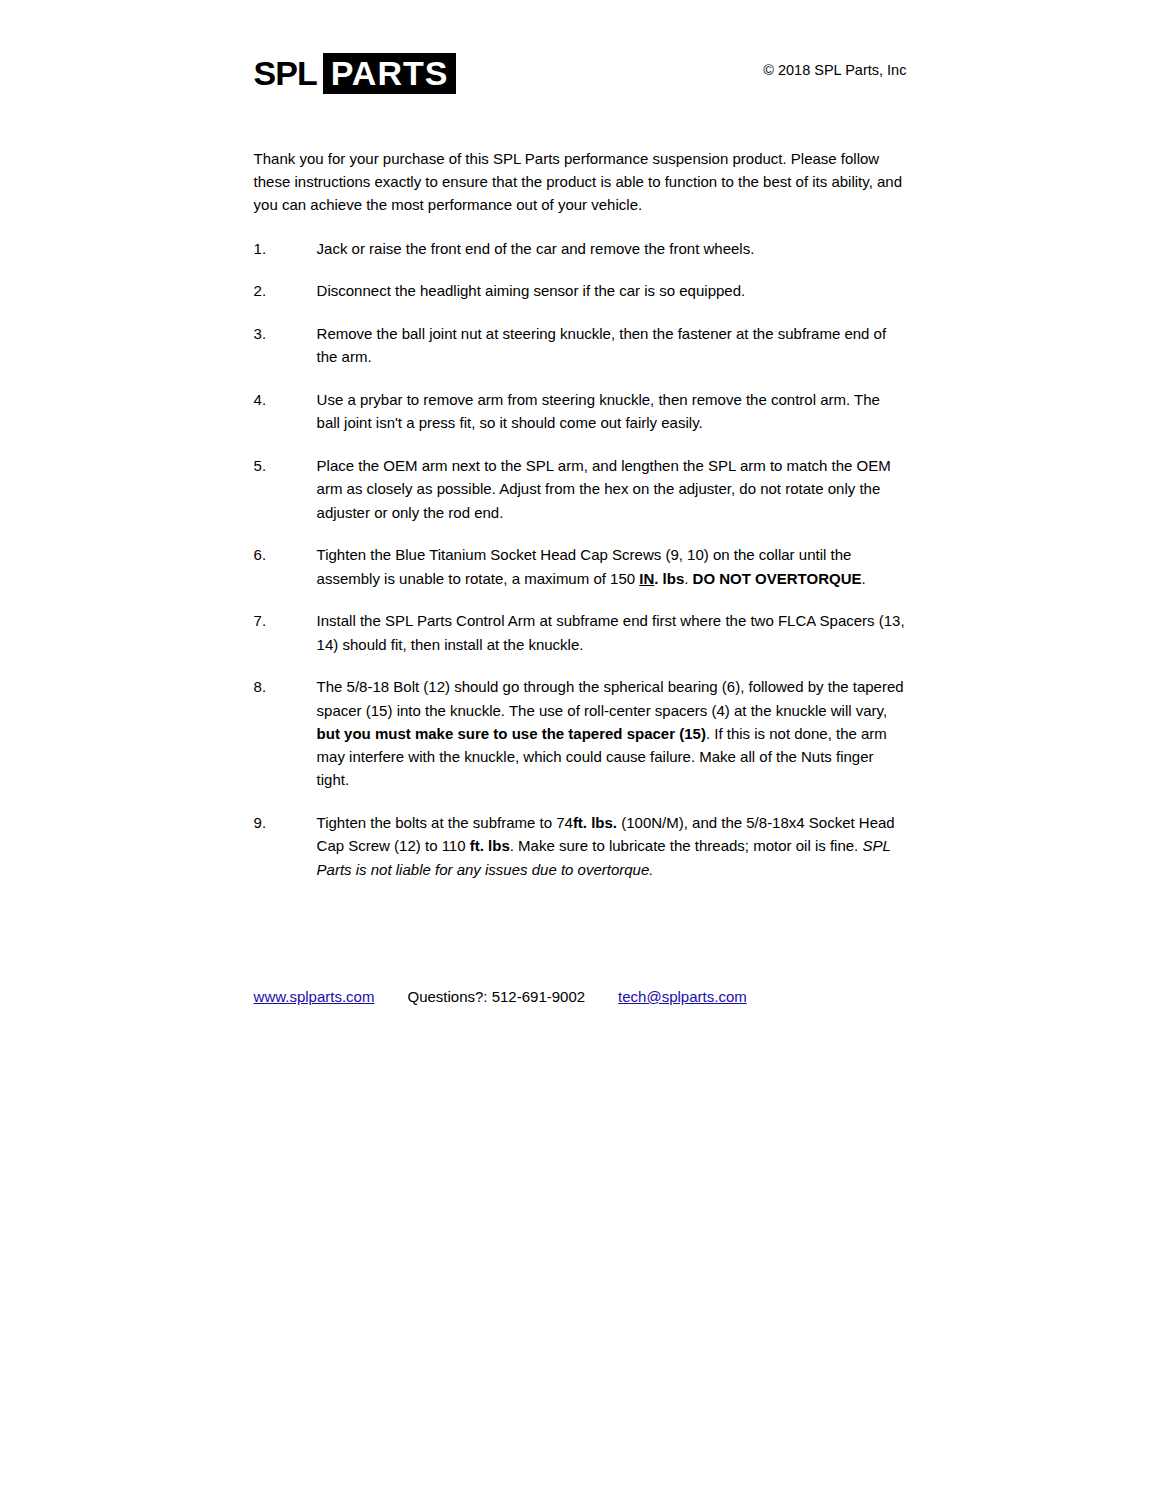SPL PARTS
© 2018 SPL Parts, Inc
Thank you for your purchase of this SPL Parts performance suspension product. Please follow these instructions exactly to ensure that the product is able to function to the best of its ability, and you can achieve the most performance out of your vehicle.
Jack or raise the front end of the car and remove the front wheels.
Disconnect the headlight aiming sensor if the car is so equipped.
Remove the ball joint nut at steering knuckle, then the fastener at the subframe end of the arm.
Use a prybar to remove arm from steering knuckle, then remove the control arm. The ball joint isn't a press fit, so it should come out fairly easily.
Place the OEM arm next to the SPL arm, and lengthen the SPL arm to match the OEM arm as closely as possible. Adjust from the hex on the adjuster, do not rotate only the adjuster or only the rod end.
Tighten the Blue Titanium Socket Head Cap Screws (9, 10) on the collar until the assembly is unable to rotate, a maximum of 150 IN. lbs. DO NOT OVERTORQUE.
Install the SPL Parts Control Arm at subframe end first where the two FLCA Spacers (13, 14) should fit, then install at the knuckle.
The 5/8-18 Bolt (12) should go through the spherical bearing (6), followed by the tapered spacer (15) into the knuckle. The use of roll-center spacers (4) at the knuckle will vary, but you must make sure to use the tapered spacer (15). If this is not done, the arm may interfere with the knuckle, which could cause failure. Make all of the Nuts finger tight.
Tighten the bolts at the subframe to 74ft. lbs. (100N/M), and the 5/8-18x4 Socket Head Cap Screw (12) to 110 ft. lbs. Make sure to lubricate the threads; motor oil is fine. SPL Parts is not liable for any issues due to overtorque.
www.splparts.com Questions?: 512-691-9002 tech@splparts.com